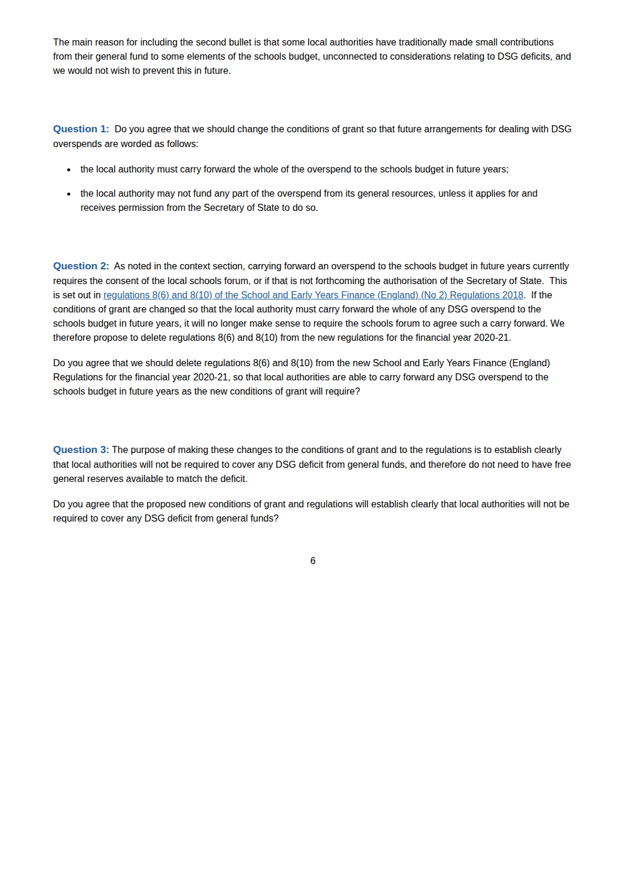The main reason for including the second bullet is that some local authorities have traditionally made small contributions from their general fund to some elements of the schools budget, unconnected to considerations relating to DSG deficits, and we would not wish to prevent this in future.
Question 1: Do you agree that we should change the conditions of grant so that future arrangements for dealing with DSG overspends are worded as follows:
the local authority must carry forward the whole of the overspend to the schools budget in future years;
the local authority may not fund any part of the overspend from its general resources, unless it applies for and receives permission from the Secretary of State to do so.
Question 2: As noted in the context section, carrying forward an overspend to the schools budget in future years currently requires the consent of the local schools forum, or if that is not forthcoming the authorisation of the Secretary of State. This is set out in regulations 8(6) and 8(10) of the School and Early Years Finance (England) (No 2) Regulations 2018. If the conditions of grant are changed so that the local authority must carry forward the whole of any DSG overspend to the schools budget in future years, it will no longer make sense to require the schools forum to agree such a carry forward. We therefore propose to delete regulations 8(6) and 8(10) from the new regulations for the financial year 2020-21.
Do you agree that we should delete regulations 8(6) and 8(10) from the new School and Early Years Finance (England) Regulations for the financial year 2020-21, so that local authorities are able to carry forward any DSG overspend to the schools budget in future years as the new conditions of grant will require?
Question 3: The purpose of making these changes to the conditions of grant and to the regulations is to establish clearly that local authorities will not be required to cover any DSG deficit from general funds, and therefore do not need to have free general reserves available to match the deficit.
Do you agree that the proposed new conditions of grant and regulations will establish clearly that local authorities will not be required to cover any DSG deficit from general funds?
6